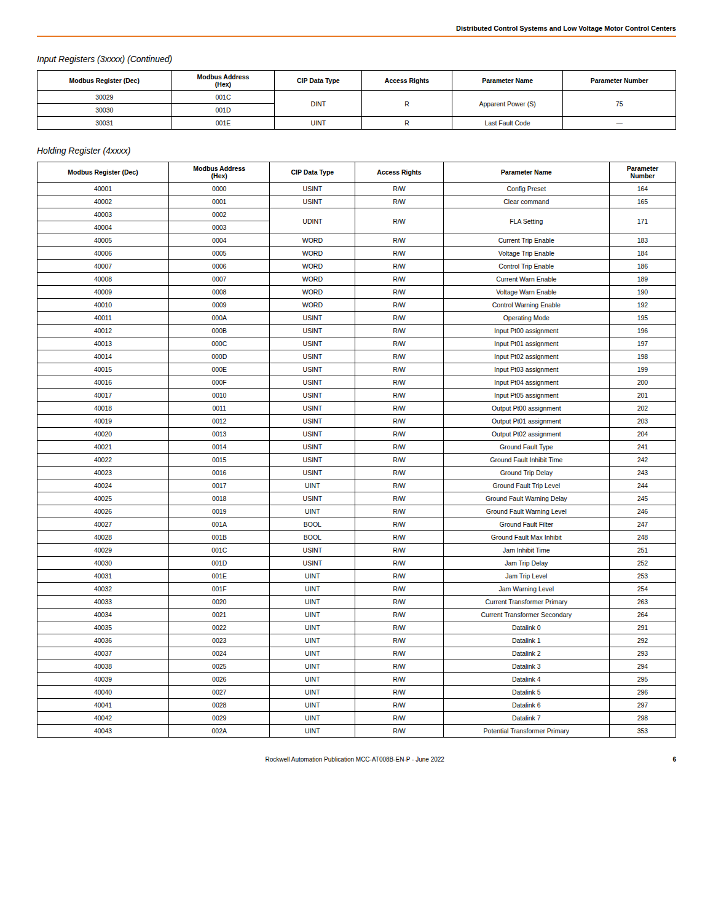Distributed Control Systems and Low Voltage Motor Control Centers
Input Registers (3xxxx) (Continued)
| Modbus Register (Dec) | Modbus Address (Hex) | CIP Data Type | Access Rights | Parameter Name | Parameter Number |
| --- | --- | --- | --- | --- | --- |
| 30029 | 001C | DINT | R | Apparent Power (S) | 75 |
| 30030 | 001D |
| 30031 | 001E | UINT | R | Last Fault Code | — |
Holding Register (4xxxx)
| Modbus Register (Dec) | Modbus Address (Hex) | CIP Data Type | Access Rights | Parameter Name | Parameter Number |
| --- | --- | --- | --- | --- | --- |
| 40001 | 0000 | USINT | R/W | Config Preset | 164 |
| 40002 | 0001 | USINT | R/W | Clear command | 165 |
| 40003 | 0002 | UDINT | R/W | FLA Setting | 171 |
| 40004 | 0003 |
| 40005 | 0004 | WORD | R/W | Current Trip Enable | 183 |
| 40006 | 0005 | WORD | R/W | Voltage Trip Enable | 184 |
| 40007 | 0006 | WORD | R/W | Control Trip Enable | 186 |
| 40008 | 0007 | WORD | R/W | Current Warn Enable | 189 |
| 40009 | 0008 | WORD | R/W | Voltage Warn Enable | 190 |
| 40010 | 0009 | WORD | R/W | Control Warning Enable | 192 |
| 40011 | 000A | USINT | R/W | Operating Mode | 195 |
| 40012 | 000B | USINT | R/W | Input Pt00 assignment | 196 |
| 40013 | 000C | USINT | R/W | Input Pt01 assignment | 197 |
| 40014 | 000D | USINT | R/W | Input Pt02 assignment | 198 |
| 40015 | 000E | USINT | R/W | Input Pt03 assignment | 199 |
| 40016 | 000F | USINT | R/W | Input Pt04 assignment | 200 |
| 40017 | 0010 | USINT | R/W | Input Pt05 assignment | 201 |
| 40018 | 0011 | USINT | R/W | Output Pt00 assignment | 202 |
| 40019 | 0012 | USINT | R/W | Output Pt01 assignment | 203 |
| 40020 | 0013 | USINT | R/W | Output Pt02 assignment | 204 |
| 40021 | 0014 | USINT | R/W | Ground Fault Type | 241 |
| 40022 | 0015 | USINT | R/W | Ground Fault Inhibit Time | 242 |
| 40023 | 0016 | USINT | R/W | Ground Trip Delay | 243 |
| 40024 | 0017 | UINT | R/W | Ground Fault Trip Level | 244 |
| 40025 | 0018 | USINT | R/W | Ground Fault Warning Delay | 245 |
| 40026 | 0019 | UINT | R/W | Ground Fault Warning Level | 246 |
| 40027 | 001A | BOOL | R/W | Ground Fault Filter | 247 |
| 40028 | 001B | BOOL | R/W | Ground Fault Max Inhibit | 248 |
| 40029 | 001C | USINT | R/W | Jam Inhibit Time | 251 |
| 40030 | 001D | USINT | R/W | Jam Trip Delay | 252 |
| 40031 | 001E | UINT | R/W | Jam Trip Level | 253 |
| 40032 | 001F | UINT | R/W | Jam Warning Level | 254 |
| 40033 | 0020 | UINT | R/W | Current Transformer Primary | 263 |
| 40034 | 0021 | UINT | R/W | Current Transformer Secondary | 264 |
| 40035 | 0022 | UINT | R/W | Datalink 0 | 291 |
| 40036 | 0023 | UINT | R/W | Datalink 1 | 292 |
| 40037 | 0024 | UINT | R/W | Datalink 2 | 293 |
| 40038 | 0025 | UINT | R/W | Datalink 3 | 294 |
| 40039 | 0026 | UINT | R/W | Datalink 4 | 295 |
| 40040 | 0027 | UINT | R/W | Datalink 5 | 296 |
| 40041 | 0028 | UINT | R/W | Datalink 6 | 297 |
| 40042 | 0029 | UINT | R/W | Datalink 7 | 298 |
| 40043 | 002A | UINT | R/W | Potential Transformer Primary | 353 |
6 Rockwell Automation Publication MCC-AT008B-EN-P - June 2022